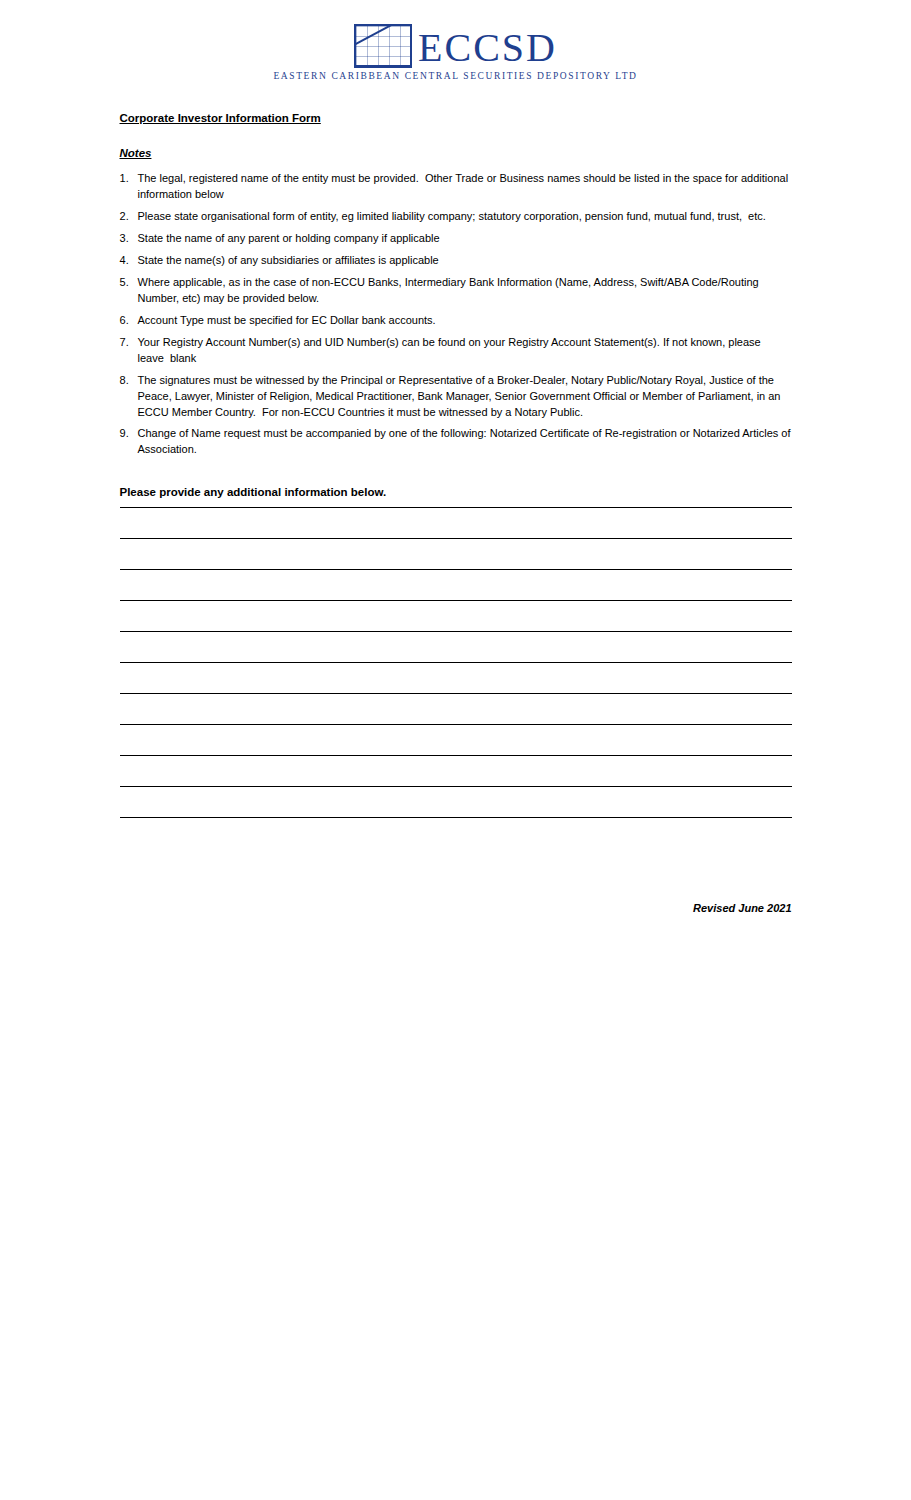ECCSD
EASTERN CARIBBEAN CENTRAL SECURITIES DEPOSITORY LTD
Corporate Investor Information Form
Notes
The legal, registered name of the entity must be provided. Other Trade or Business names should be listed in the space for additional information below
Please state organisational form of entity, eg limited liability company; statutory corporation, pension fund, mutual fund, trust, etc.
State the name of any parent or holding company if applicable
State the name(s) of any subsidiaries or affiliates is applicable
Where applicable, as in the case of non-ECCU Banks, Intermediary Bank Information (Name, Address, Swift/ABA Code/Routing Number, etc) may be provided below.
Account Type must be specified for EC Dollar bank accounts.
Your Registry Account Number(s) and UID Number(s) can be found on your Registry Account Statement(s). If not known, please leave blank
The signatures must be witnessed by the Principal or Representative of a Broker-Dealer, Notary Public/Notary Royal, Justice of the Peace, Lawyer, Minister of Religion, Medical Practitioner, Bank Manager, Senior Government Official or Member of Parliament, in an ECCU Member Country. For non-ECCU Countries it must be witnessed by a Notary Public.
Change of Name request must be accompanied by one of the following: Notarized Certificate of Re-registration or Notarized Articles of Association.
Please provide any additional information below.
Revised June 2021